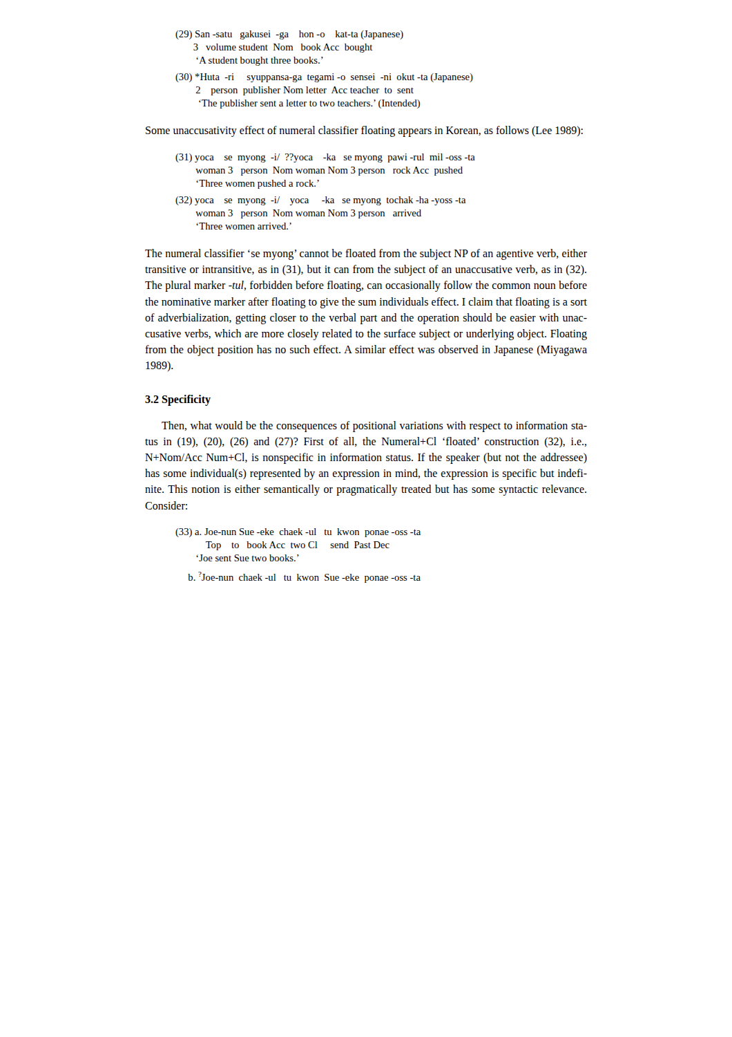(29) San -satu gakusei -ga hon -o kat-ta (Japanese) 3 volume student Nom book Acc bought ‘A student bought three books.’
(30) *Huta -ri syuppansa-ga tegami -o sensei -ni okut -ta (Japanese) 2 person publisher Nom letter Acc teacher to sent ‘The publisher sent a letter to two teachers.’ (Intended)
Some unaccusativity effect of numeral classifier floating appears in Korean, as follows (Lee 1989):
(31) yoca se myong -i/ ??yoca -ka se myong pawi -rul mil -oss -ta woman 3 person Nom woman Nom 3 person rock Acc pushed ‘Three women pushed a rock.’
(32) yoca se myong -i/ yoca -ka se myong tochak -ha -yoss -ta woman 3 person Nom woman Nom 3 person arrived ‘Three women arrived.’
The numeral classifier ‘se myong’ cannot be floated from the subject NP of an agentive verb, either transitive or intransitive, as in (31), but it can from the subject of an unaccusative verb, as in (32). The plural marker -tul, forbidden before floating, can occasionally follow the common noun before the nominative marker after floating to give the sum individuals effect. I claim that floating is a sort of adverbialization, getting closer to the verbal part and the operation should be easier with unaccusative verbs, which are more closely related to the surface subject or underlying object. Floating from the object position has no such effect. A similar effect was observed in Japanese (Miyagawa 1989).
3.2 Specificity
Then, what would be the consequences of positional variations with respect to information status in (19), (20), (26) and (27)? First of all, the Numeral+Cl ‘floated’ construction (32), i.e., N+Nom/Acc Num+Cl, is nonspecific in information status. If the speaker (but not the addressee) has some individual(s) represented by an expression in mind, the expression is specific but indefinite. This notion is either semantically or pragmatically treated but has some syntactic relevance. Consider:
(33) a. Joe-nun Sue -eke chaek -ul tu kwon ponae -oss -ta Top to book Acc two Cl send Past Dec ‘Joe sent Sue two books.’
b. ?Joe-nun chaek -ul tu kwon Sue -eke ponae -oss -ta